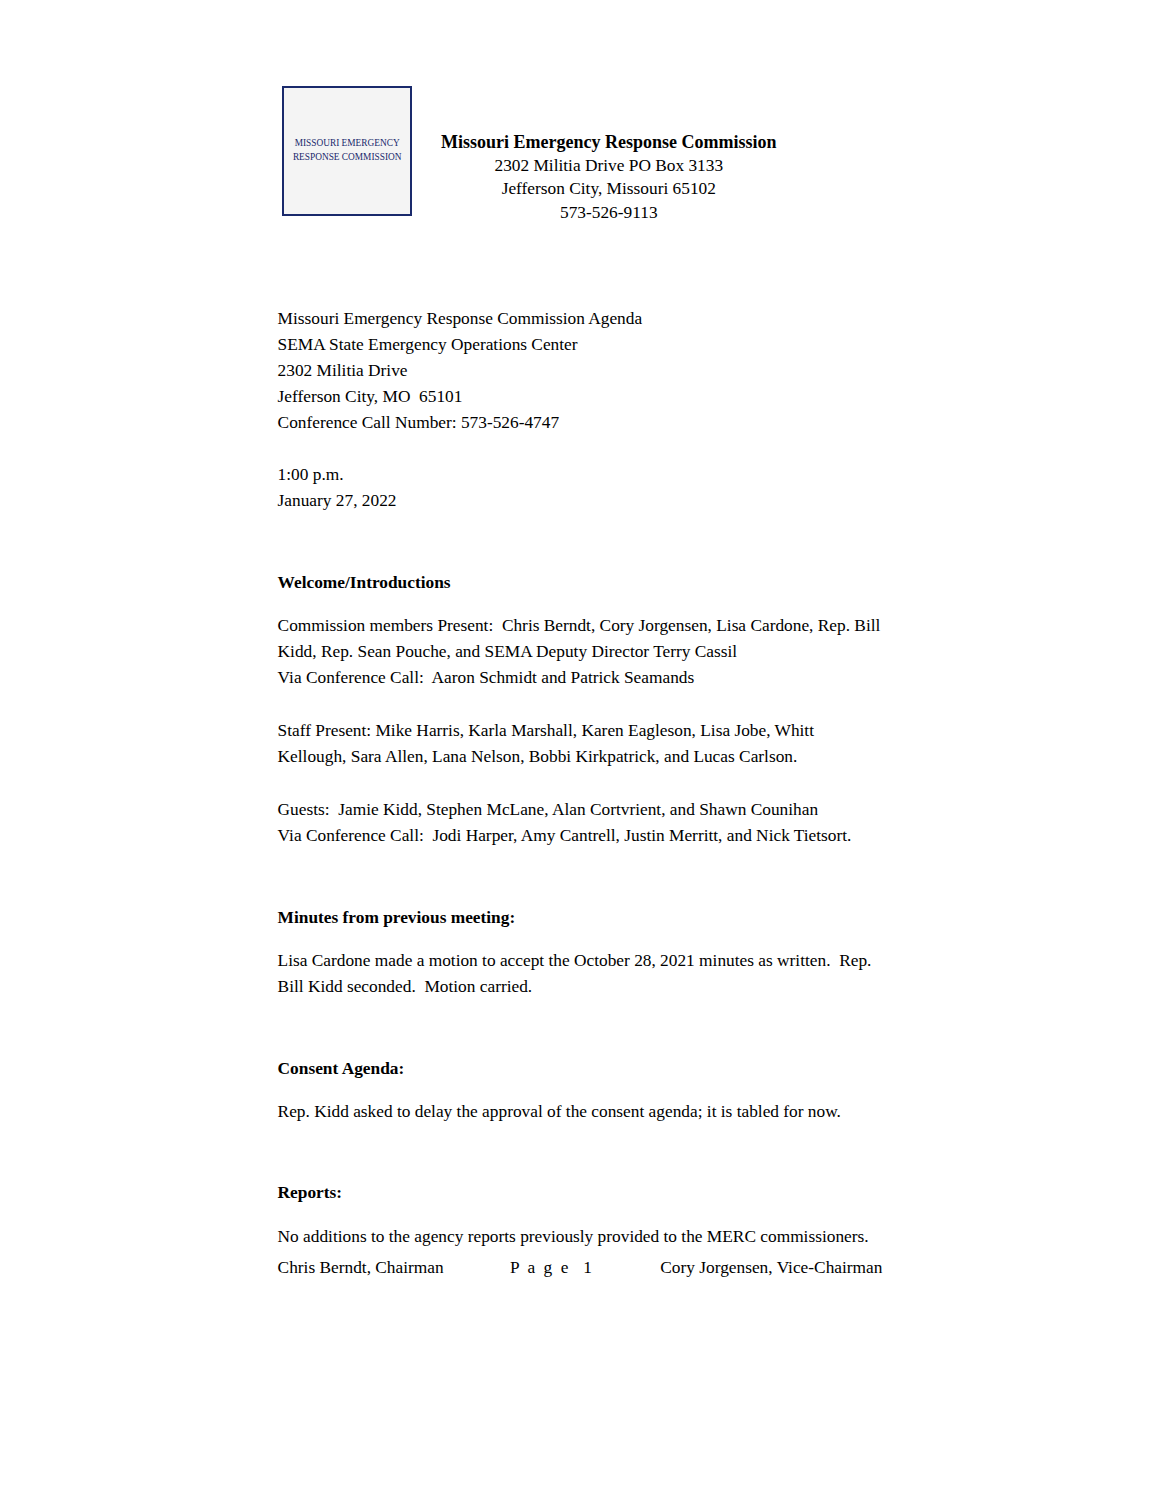MISSOURI EMERGENCY RESPONSE COMMISSION
Missouri Emergency Response Commission
2302 Militia Drive PO Box 3133
Jefferson City, Missouri 65102
573-526-9113
Missouri Emergency Response Commission Agenda
SEMA State Emergency Operations Center
2302 Militia Drive
Jefferson City, MO 65101
Conference Call Number: 573-526-4747
1:00 p.m.
January 27, 2022
Welcome/Introductions
Commission members Present: Chris Berndt, Cory Jorgensen, Lisa Cardone, Rep. Bill Kidd, Rep. Sean Pouche, and SEMA Deputy Director Terry Cassil
Via Conference Call: Aaron Schmidt and Patrick Seamands
Staff Present: Mike Harris, Karla Marshall, Karen Eagleson, Lisa Jobe, Whitt Kellough, Sara Allen, Lana Nelson, Bobbi Kirkpatrick, and Lucas Carlson.
Guests: Jamie Kidd, Stephen McLane, Alan Cortvrient, and Shawn Counihan
Via Conference Call: Jodi Harper, Amy Cantrell, Justin Merritt, and Nick Tietsort.
Minutes from previous meeting:
Lisa Cardone made a motion to accept the October 28, 2021 minutes as written. Rep. Bill Kidd seconded. Motion carried.
Consent Agenda:
Rep. Kidd asked to delay the approval of the consent agenda; it is tabled for now.
Reports:
No additions to the agency reports previously provided to the MERC commissioners.
Chris Berndt, Chairman P a g e 1 Cory Jorgensen, Vice-Chairman